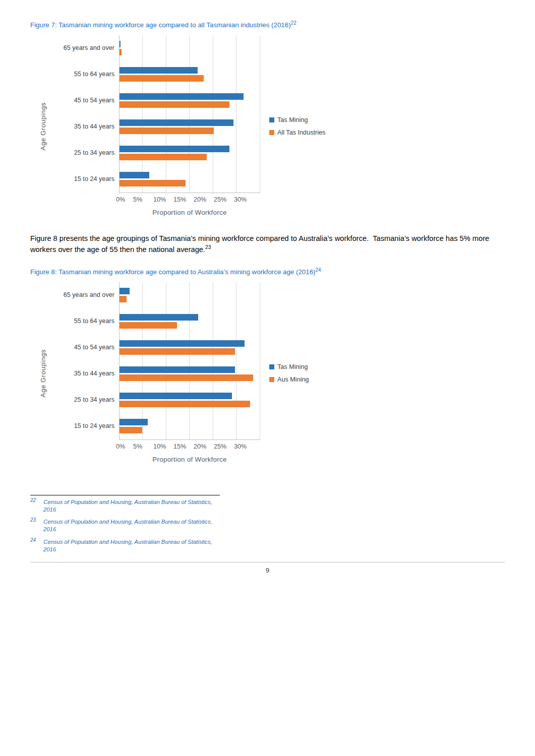Figure 7: Tasmanian mining workforce age compared to all Tasmanian industries (2016)22
Age Groupings
65 years and over
55 to 64 years
45 to 54 years
35 to 44 years
25 to 34 years
15 to 24 years
0% 5% 10% 15% 20% 25% 30%
Proportion of Workforce
Tas Mining
All Tas Industries
Figure 8 presents the age groupings of Tasmania’s mining workforce compared to Australia’s workforce. Tasmania’s workforce has 5% more workers over the age of 55 then the national average.23
Figure 8: Tasmanian mining workforce age compared to Australia’s mining workforce age (2016)24
Age Groupings
65 years and over
55 to 64 years
45 to 54 years
35 to 44 years
25 to 34 years
15 to 24 years
0% 5% 10% 15% 20% 25% 30%
Proportion of Workforce
Tas Mining
Aus Mining
Census of Population and Housing, Australian Bureau of Statistics, 2016
Census of Population and Housing, Australian Bureau of Statistics, 2016
Census of Population and Housing, Australian Bureau of Statistics, 2016
9